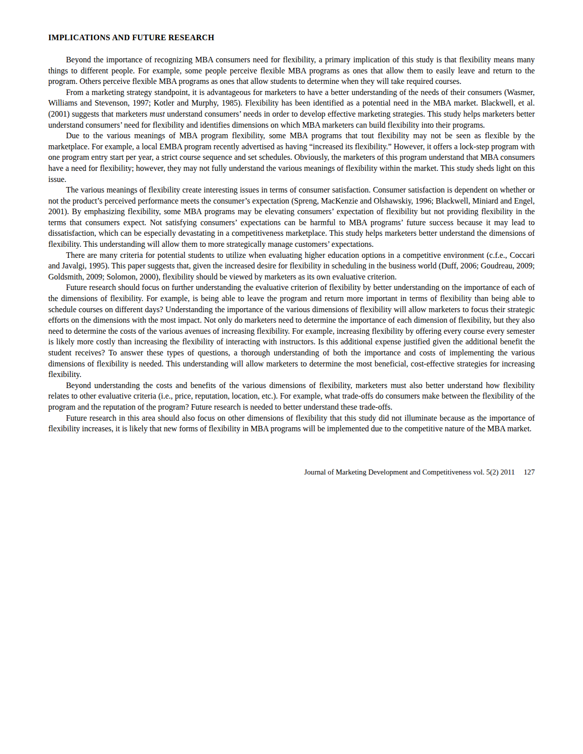IMPLICATIONS AND FUTURE RESEARCH
Beyond the importance of recognizing MBA consumers need for flexibility, a primary implication of this study is that flexibility means many things to different people. For example, some people perceive flexible MBA programs as ones that allow them to easily leave and return to the program. Others perceive flexible MBA programs as ones that allow students to determine when they will take required courses.
From a marketing strategy standpoint, it is advantageous for marketers to have a better understanding of the needs of their consumers (Wasmer, Williams and Stevenson, 1997; Kotler and Murphy, 1985). Flexibility has been identified as a potential need in the MBA market. Blackwell, et al. (2001) suggests that marketers must understand consumers’ needs in order to develop effective marketing strategies. This study helps marketers better understand consumers’ need for flexibility and identifies dimensions on which MBA marketers can build flexibility into their programs.
Due to the various meanings of MBA program flexibility, some MBA programs that tout flexibility may not be seen as flexible by the marketplace. For example, a local EMBA program recently advertised as having “increased its flexibility.” However, it offers a lock-step program with one program entry start per year, a strict course sequence and set schedules. Obviously, the marketers of this program understand that MBA consumers have a need for flexibility; however, they may not fully understand the various meanings of flexibility within the market. This study sheds light on this issue.
The various meanings of flexibility create interesting issues in terms of consumer satisfaction. Consumer satisfaction is dependent on whether or not the product’s perceived performance meets the consumer’s expectation (Spreng, MacKenzie and Olshawskiy, 1996; Blackwell, Miniard and Engel, 2001). By emphasizing flexibility, some MBA programs may be elevating consumers’ expectation of flexibility but not providing flexibility in the terms that consumers expect. Not satisfying consumers’ expectations can be harmful to MBA programs’ future success because it may lead to dissatisfaction, which can be especially devastating in a competitiveness marketplace. This study helps marketers better understand the dimensions of flexibility. This understanding will allow them to more strategically manage customers’ expectations.
There are many criteria for potential students to utilize when evaluating higher education options in a competitive environment (c.f.e., Coccari and Javalgi, 1995). This paper suggests that, given the increased desire for flexibility in scheduling in the business world (Duff, 2006; Goudreau, 2009; Goldsmith, 2009; Solomon, 2000), flexibility should be viewed by marketers as its own evaluative criterion.
Future research should focus on further understanding the evaluative criterion of flexibility by better understanding on the importance of each of the dimensions of flexibility. For example, is being able to leave the program and return more important in terms of flexibility than being able to schedule courses on different days? Understanding the importance of the various dimensions of flexibility will allow marketers to focus their strategic efforts on the dimensions with the most impact. Not only do marketers need to determine the importance of each dimension of flexibility, but they also need to determine the costs of the various avenues of increasing flexibility. For example, increasing flexibility by offering every course every semester is likely more costly than increasing the flexibility of interacting with instructors. Is this additional expense justified given the additional benefit the student receives? To answer these types of questions, a thorough understanding of both the importance and costs of implementing the various dimensions of flexibility is needed. This understanding will allow marketers to determine the most beneficial, cost-effective strategies for increasing flexibility.
Beyond understanding the costs and benefits of the various dimensions of flexibility, marketers must also better understand how flexibility relates to other evaluative criteria (i.e., price, reputation, location, etc.). For example, what trade-offs do consumers make between the flexibility of the program and the reputation of the program? Future research is needed to better understand these trade-offs.
Future research in this area should also focus on other dimensions of flexibility that this study did not illuminate because as the importance of flexibility increases, it is likely that new forms of flexibility in MBA programs will be implemented due to the competitive nature of the MBA market.
Journal of Marketing Development and Competitiveness vol. 5(2) 2011127